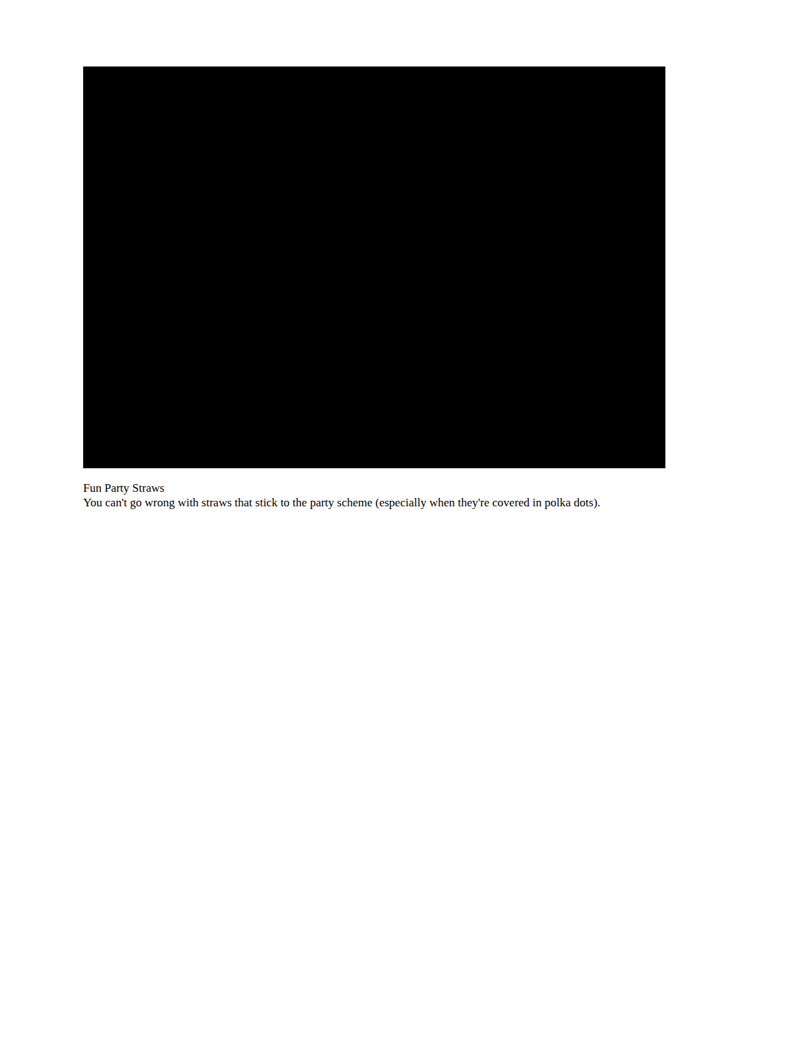Fun Party Straws
You can't go wrong with straws that stick to the party scheme (especially when they're covered in polka dots).